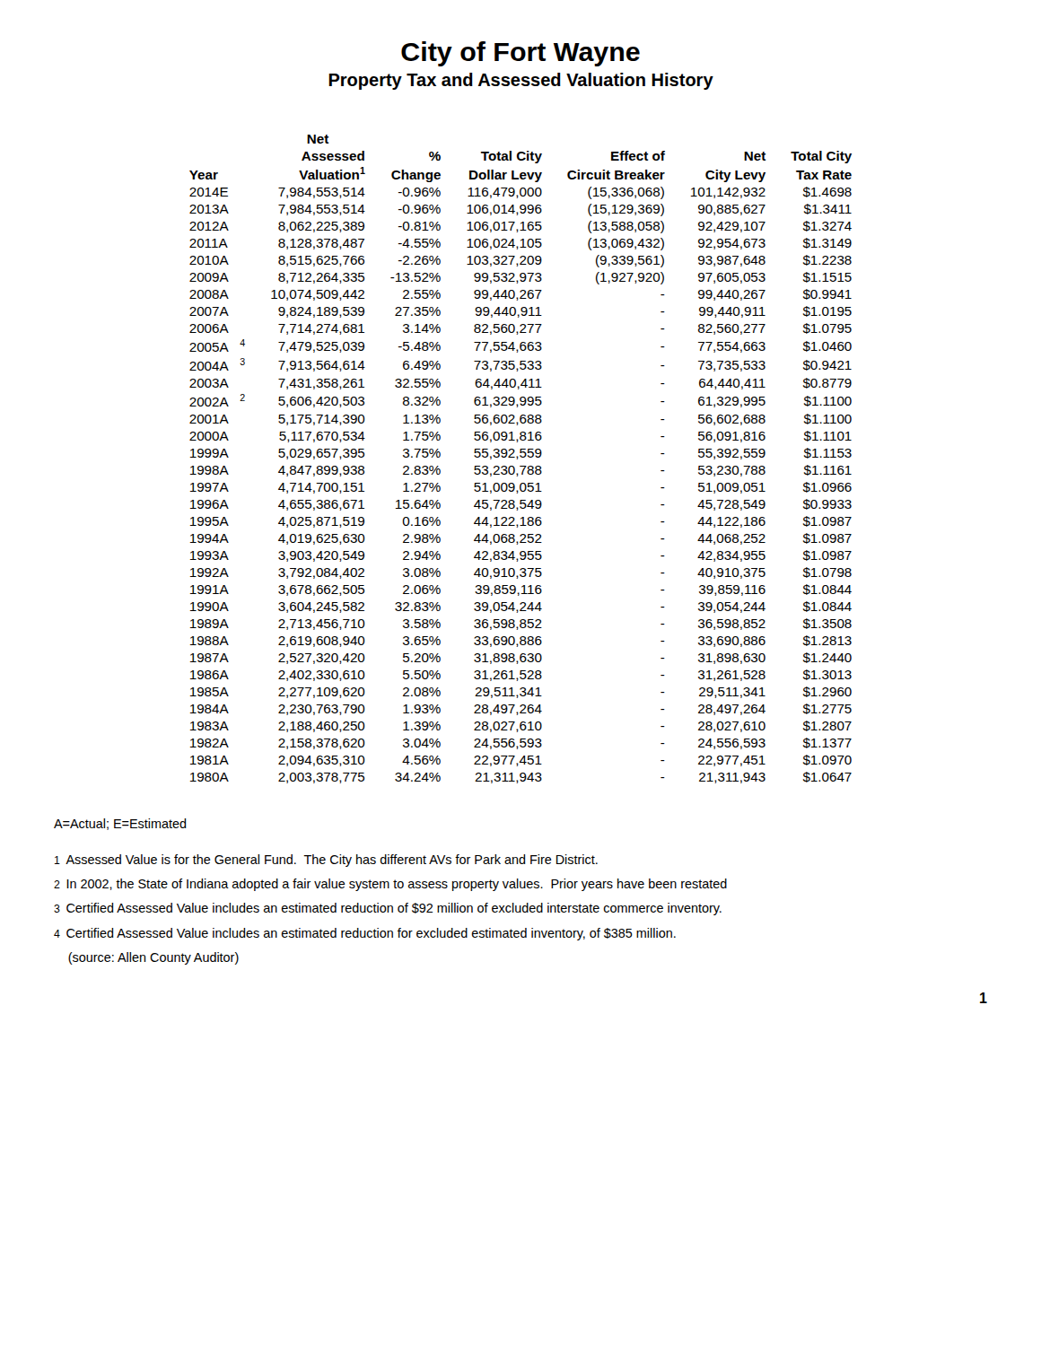City of Fort Wayne
Property Tax and Assessed Valuation History
| | Net | | | | | |
| --- | --- | --- | --- | --- | --- | --- |
| | Assessed | % | Total City | Effect of | Net | Total City |
| Year | Valuation 1 | Change | Dollar Levy | Circuit Breaker | City Levy | Tax Rate |
| 2014E | 7,984,553,514 | -0.96% | 116,479,000 | (15,336,068) | 101,142,932 | $1.4698 |
| 2013A | 7,984,553,514 | -0.96% | 106,014,996 | (15,129,369) | 90,885,627 | $1.3411 |
| 2012A | 8,062,225,389 | -0.81% | 106,017,165 | (13,588,058) | 92,429,107 | $1.3274 |
| 2011A | 8,128,378,487 | -4.55% | 106,024,105 | (13,069,432) | 92,954,673 | $1.3149 |
| 2010A | 8,515,625,766 | -2.26% | 103,327,209 | (9,339,561) | 93,987,648 | $1.2238 |
| 2009A | 8,712,264,335 | -13.52% | 99,532,973 | (1,927,920) | 97,605,053 | $1.1515 |
| 2008A | 10,074,509,442 | 2.55% | 99,440,267 | - | 99,440,267 | $0.9941 |
| 2007A | 9,824,189,539 | 27.35% | 99,440,911 | - | 99,440,911 | $1.0195 |
| 2006A | 7,714,274,681 | 3.14% | 82,560,277 | - | 82,560,277 | $1.0795 |
| 2005A 4 | 7,479,525,039 | -5.48% | 77,554,663 | - | 77,554,663 | $1.0460 |
| 2004A 3 | 7,913,564,614 | 6.49% | 73,735,533 | - | 73,735,533 | $0.9421 |
| 2003A | 7,431,358,261 | 32.55% | 64,440,411 | - | 64,440,411 | $0.8779 |
| 2002A 2 | 5,606,420,503 | 8.32% | 61,329,995 | - | 61,329,995 | $1.1100 |
| 2001A | 5,175,714,390 | 1.13% | 56,602,688 | - | 56,602,688 | $1.1100 |
| 2000A | 5,117,670,534 | 1.75% | 56,091,816 | - | 56,091,816 | $1.1101 |
| 1999A | 5,029,657,395 | 3.75% | 55,392,559 | - | 55,392,559 | $1.1153 |
| 1998A | 4,847,899,938 | 2.83% | 53,230,788 | - | 53,230,788 | $1.1161 |
| 1997A | 4,714,700,151 | 1.27% | 51,009,051 | - | 51,009,051 | $1.0966 |
| 1996A | 4,655,386,671 | 15.64% | 45,728,549 | - | 45,728,549 | $0.9933 |
| 1995A | 4,025,871,519 | 0.16% | 44,122,186 | - | 44,122,186 | $1.0987 |
| 1994A | 4,019,625,630 | 2.98% | 44,068,252 | - | 44,068,252 | $1.0987 |
| 1993A | 3,903,420,549 | 2.94% | 42,834,955 | - | 42,834,955 | $1.0987 |
| 1992A | 3,792,084,402 | 3.08% | 40,910,375 | - | 40,910,375 | $1.0798 |
| 1991A | 3,678,662,505 | 2.06% | 39,859,116 | - | 39,859,116 | $1.0844 |
| 1990A | 3,604,245,582 | 32.83% | 39,054,244 | - | 39,054,244 | $1.0844 |
| 1989A | 2,713,456,710 | 3.58% | 36,598,852 | - | 36,598,852 | $1.3508 |
| 1988A | 2,619,608,940 | 3.65% | 33,690,886 | - | 33,690,886 | $1.2813 |
| 1987A | 2,527,320,420 | 5.20% | 31,898,630 | - | 31,898,630 | $1.2440 |
| 1986A | 2,402,330,610 | 5.50% | 31,261,528 | - | 31,261,528 | $1.3013 |
| 1985A | 2,277,109,620 | 2.08% | 29,511,341 | - | 29,511,341 | $1.2960 |
| 1984A | 2,230,763,790 | 1.93% | 28,497,264 | - | 28,497,264 | $1.2775 |
| 1983A | 2,188,460,250 | 1.39% | 28,027,610 | - | 28,027,610 | $1.2807 |
| 1982A | 2,158,378,620 | 3.04% | 24,556,593 | - | 24,556,593 | $1.1377 |
| 1981A | 2,094,635,310 | 4.56% | 22,977,451 | - | 22,977,451 | $1.0970 |
| 1980A | 2,003,378,775 | 34.24% | 21,311,943 | - | 21,311,943 | $1.0647 |
A=Actual; E=Estimated
1 Assessed Value is for the General Fund. The City has different AVs for Park and Fire District.
2 In 2002, the State of Indiana adopted a fair value system to assess property values. Prior years have been restated
3 Certified Assessed Value includes an estimated reduction of $92 million of excluded interstate commerce inventory.
4 Certified Assessed Value includes an estimated reduction for excluded estimated inventory, of $385 million.
(source: Allen County Auditor)
1